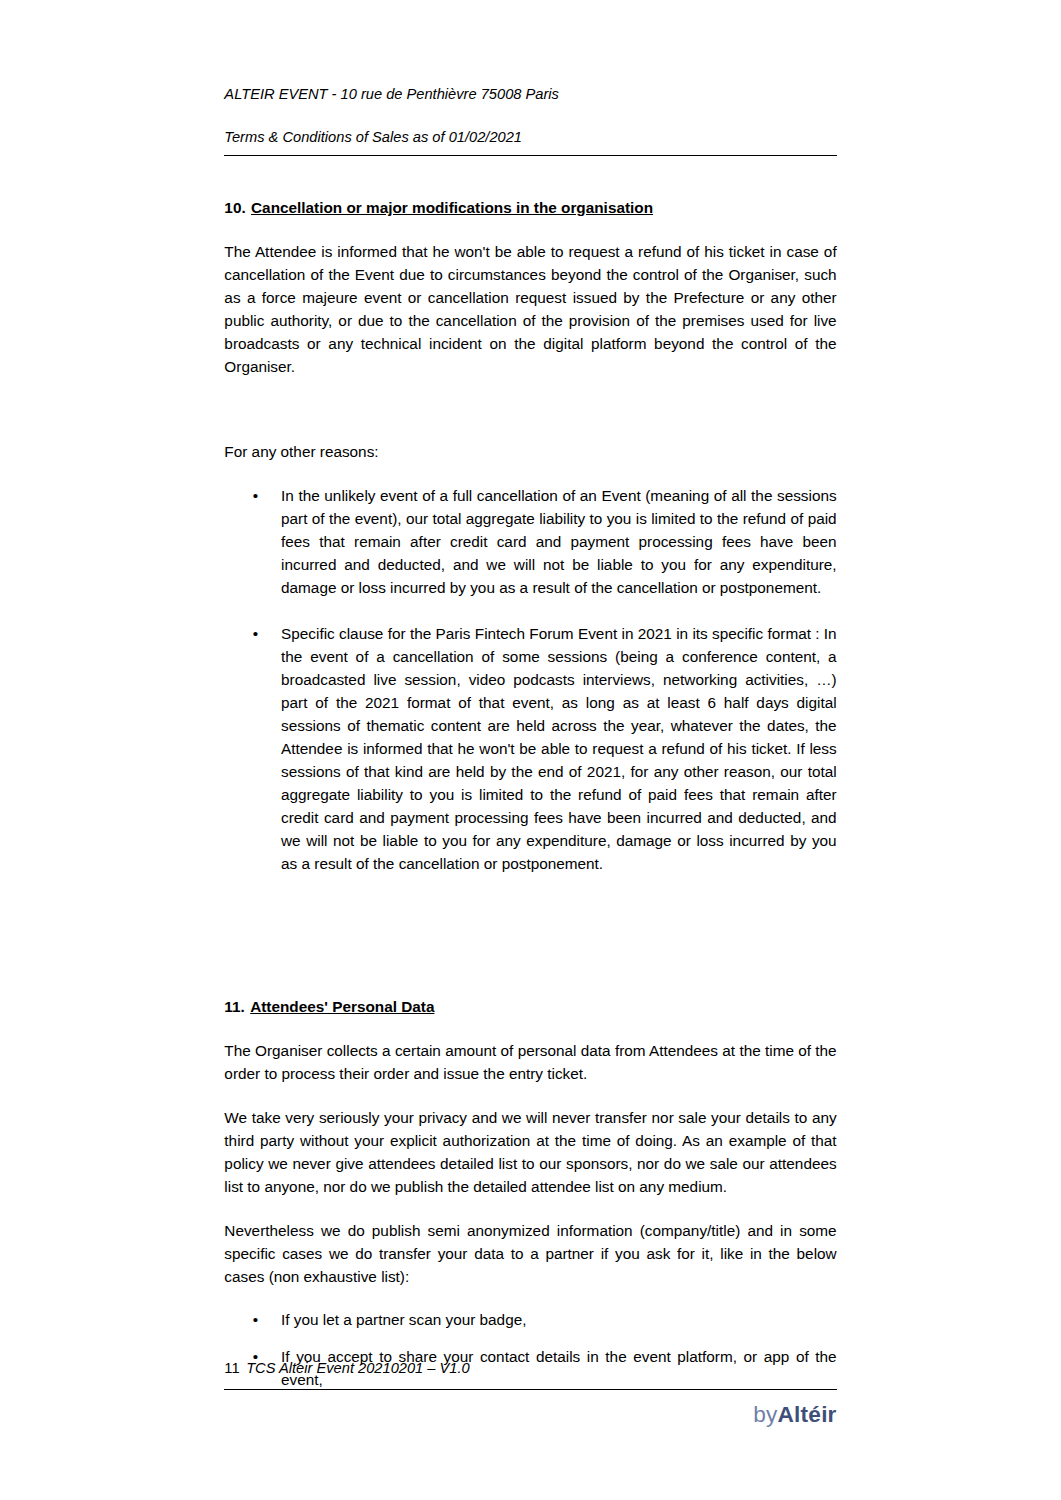ALTEIR EVENT - 10 rue de Penthièvre 75008 Paris
Terms & Conditions of Sales as of 01/02/2021
10. Cancellation or major modifications in the organisation
The Attendee is informed that he won't be able to request a refund of his ticket in case of cancellation of the Event due to circumstances beyond the control of the Organiser, such as a force majeure event or cancellation request issued by the Prefecture or any other public authority, or due to the cancellation of the provision of the premises used for live broadcasts or any technical incident on the digital platform beyond the control of the Organiser.
For any other reasons:
In the unlikely event of a full cancellation of an Event (meaning of all the sessions part of the event), our total aggregate liability to you is limited to the refund of paid fees that remain after credit card and payment processing fees have been incurred and deducted, and we will not be liable to you for any expenditure, damage or loss incurred by you as a result of the cancellation or postponement.
Specific clause for the Paris Fintech Forum Event in 2021 in its specific format : In the event of a cancellation of some sessions (being a conference content, a broadcasted live session, video podcasts interviews, networking activities, …) part of the 2021 format of that event, as long as at least 6 half days digital sessions of thematic content are held across the year, whatever the dates, the Attendee is informed that he won't be able to request a refund of his ticket. If less sessions of that kind are held by the end of 2021, for any other reason, our total aggregate liability to you is limited to the refund of paid fees that remain after credit card and payment processing fees have been incurred and deducted, and we will not be liable to you for any expenditure, damage or loss incurred by you as a result of the cancellation or postponement.
11. Attendees' Personal Data
The Organiser collects a certain amount of personal data from Attendees at the time of the order to process their order and issue the entry ticket.
We take very seriously your privacy and we will never transfer nor sale your details to any third party without your explicit authorization at the time of doing. As an example of that policy we never give attendees detailed list to our sponsors, nor do we sale our attendees list to anyone, nor do we publish the detailed attendee list on any medium.
Nevertheless we do publish semi anonymized information (company/title) and in some specific cases we do transfer your data to a partner if you ask for it, like in the below cases (non exhaustive list):
If you let a partner scan your badge,
If you accept to share your contact details in the event platform, or app of the event,
11 TCS Alteir Event 20210201 – V1.0
by Alt éir